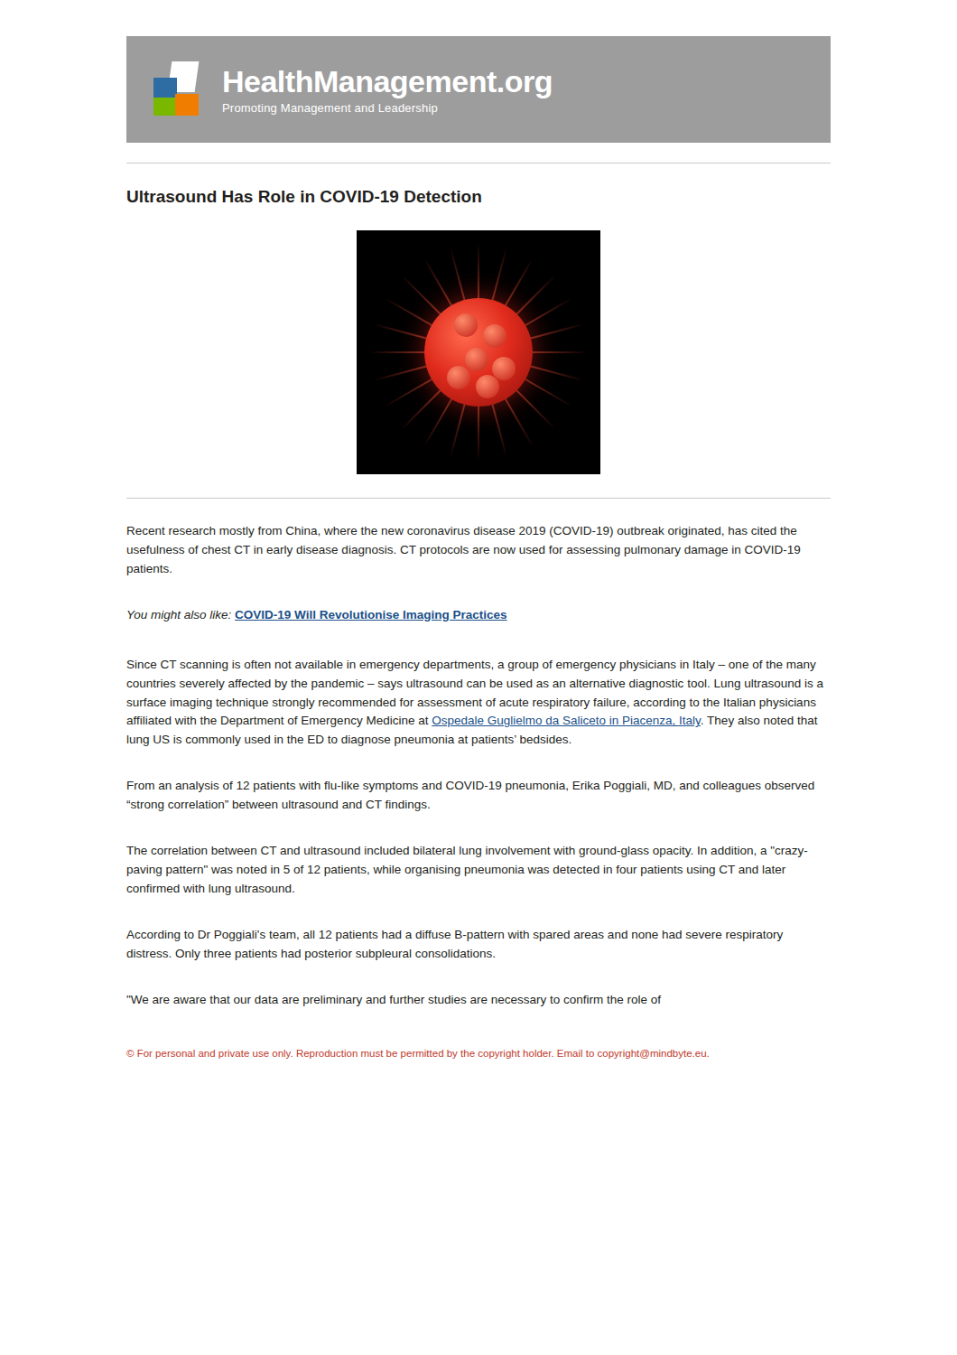HealthManagement.org
Promoting Management and Leadership
Ultrasound Has Role in COVID-19 Detection
Recent research mostly from China, where the new coronavirus disease 2019 (COVID-19) outbreak originated, has cited the usefulness of chest CT in early disease diagnosis. CT protocols are now used for assessing pulmonary damage in COVID-19 patients.
You might also like: COVID-19 Will Revolutionise Imaging Practices
Since CT scanning is often not available in emergency departments, a group of emergency physicians in Italy – one of the many countries severely affected by the pandemic – says ultrasound can be used as an alternative diagnostic tool. Lung ultrasound is a surface imaging technique strongly recommended for assessment of acute respiratory failure, according to the Italian physicians affiliated with the Department of Emergency Medicine at Ospedale Guglielmo da Saliceto in Piacenza, Italy. They also noted that lung US is commonly used in the ED to diagnose pneumonia at patients’ bedsides.
From an analysis of 12 patients with flu-like symptoms and COVID-19 pneumonia, Erika Poggiali, MD, and colleagues observed “strong correlation” between ultrasound and CT findings.
The correlation between CT and ultrasound included bilateral lung involvement with ground-glass opacity. In addition, a "crazy-paving pattern" was noted in 5 of 12 patients, while organising pneumonia was detected in four patients using CT and later confirmed with lung ultrasound.
According to Dr Poggiali's team, all 12 patients had a diffuse B-pattern with spared areas and none had severe respiratory distress. Only three patients had posterior subpleural consolidations.
"We are aware that our data are preliminary and further studies are necessary to confirm the role of
© For personal and private use only. Reproduction must be permitted by the copyright holder. Email to copyright@mindbyte.eu.